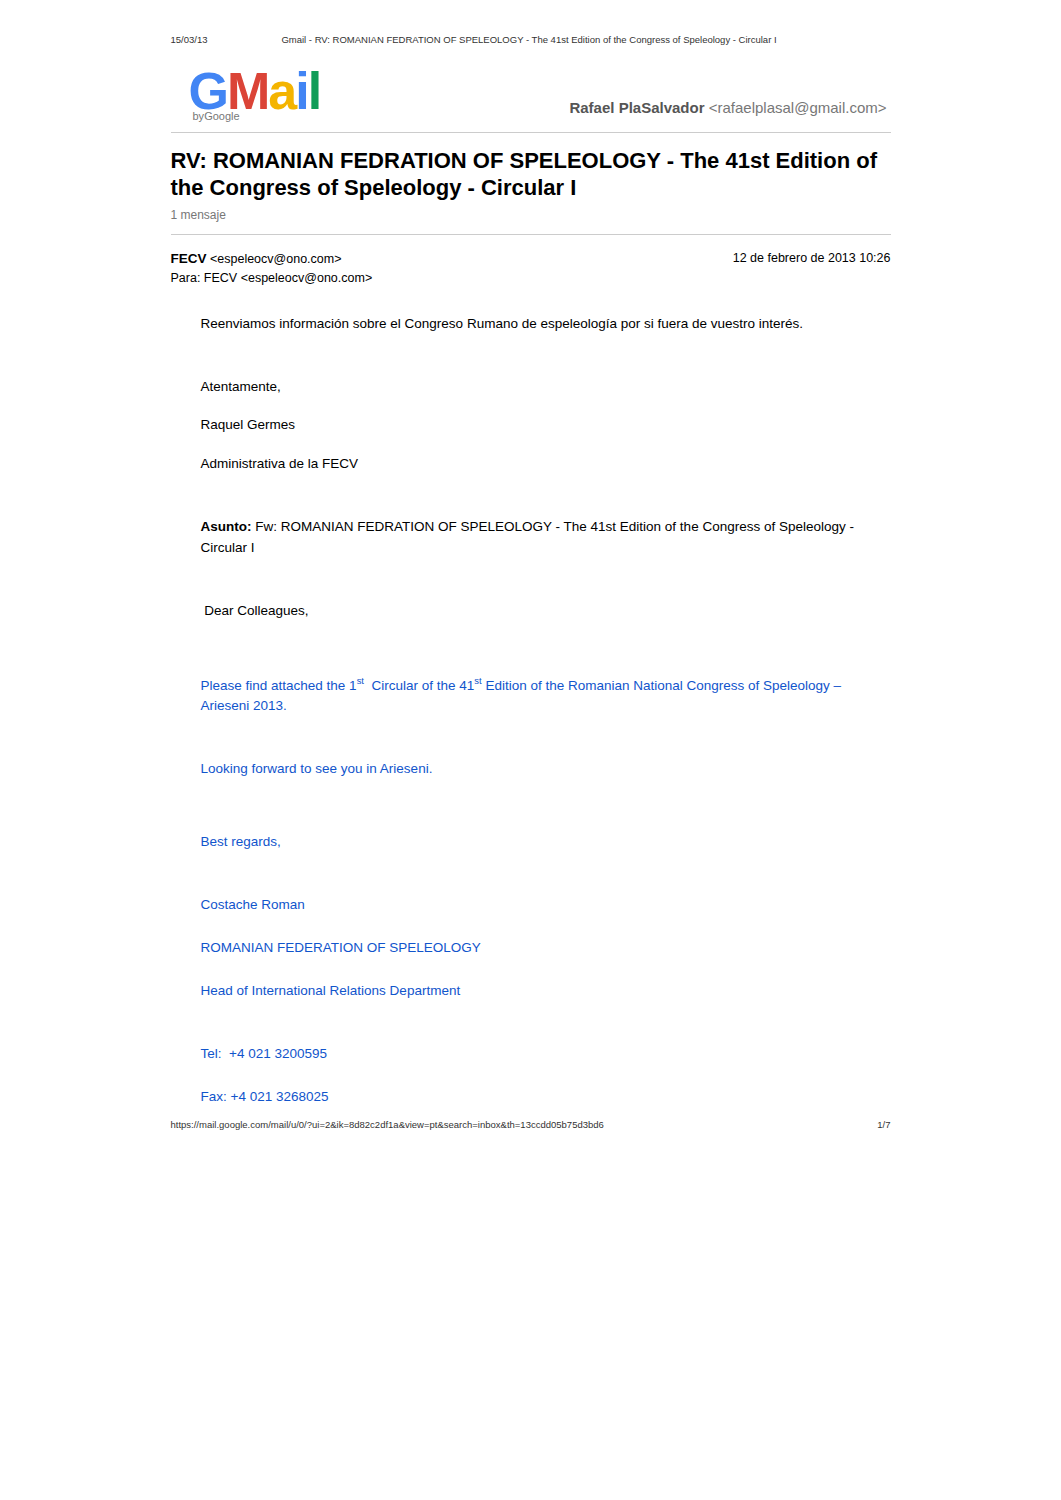15/03/13
Gmail - RV: ROMANIAN FEDRATION OF SPELEOLOGY - The 41st Edition of the Congress of Speleology - Circular I
GMail
by Google
Rafael PlaSalvador <rafaelplasal@gmail.com>
RV: ROMANIAN FEDRATION OF SPELEOLOGY - The 41st Edition of the Congress of Speleology - Circular I
1 mensaje
FECV <espeleocv@ono.com>
Para: FECV <espeleocv@ono.com>
12 de febrero de 2013 10:26
Reenviamos información sobre el Congreso Rumano de espeleología por si fuera de vuestro interés.
Atentamente,
Raquel Germes
Administrativa de la FECV
Asunto: Fw: ROMANIAN FEDRATION OF SPELEOLOGY - The 41st Edition of the Congress of Speleology - Circular I
Dear Colleagues,
Please find attached the 1st Circular of the 41st Edition of the Romanian National Congress of Speleology – Arieseni 2013.
Looking forward to see you in Arieseni.
Best regards,
Costache Roman
ROMANIAN FEDERATION OF SPELEOLOGY
Head of International Relations Department
Tel: +4 021 3200595
Fax: +4 021 3268025
https://mail.google.com/mail/u/0/?ui=2&ik=8d82c2df1a&view=pt&search=inbox&th=13ccdd05b75d3bd6
1/7